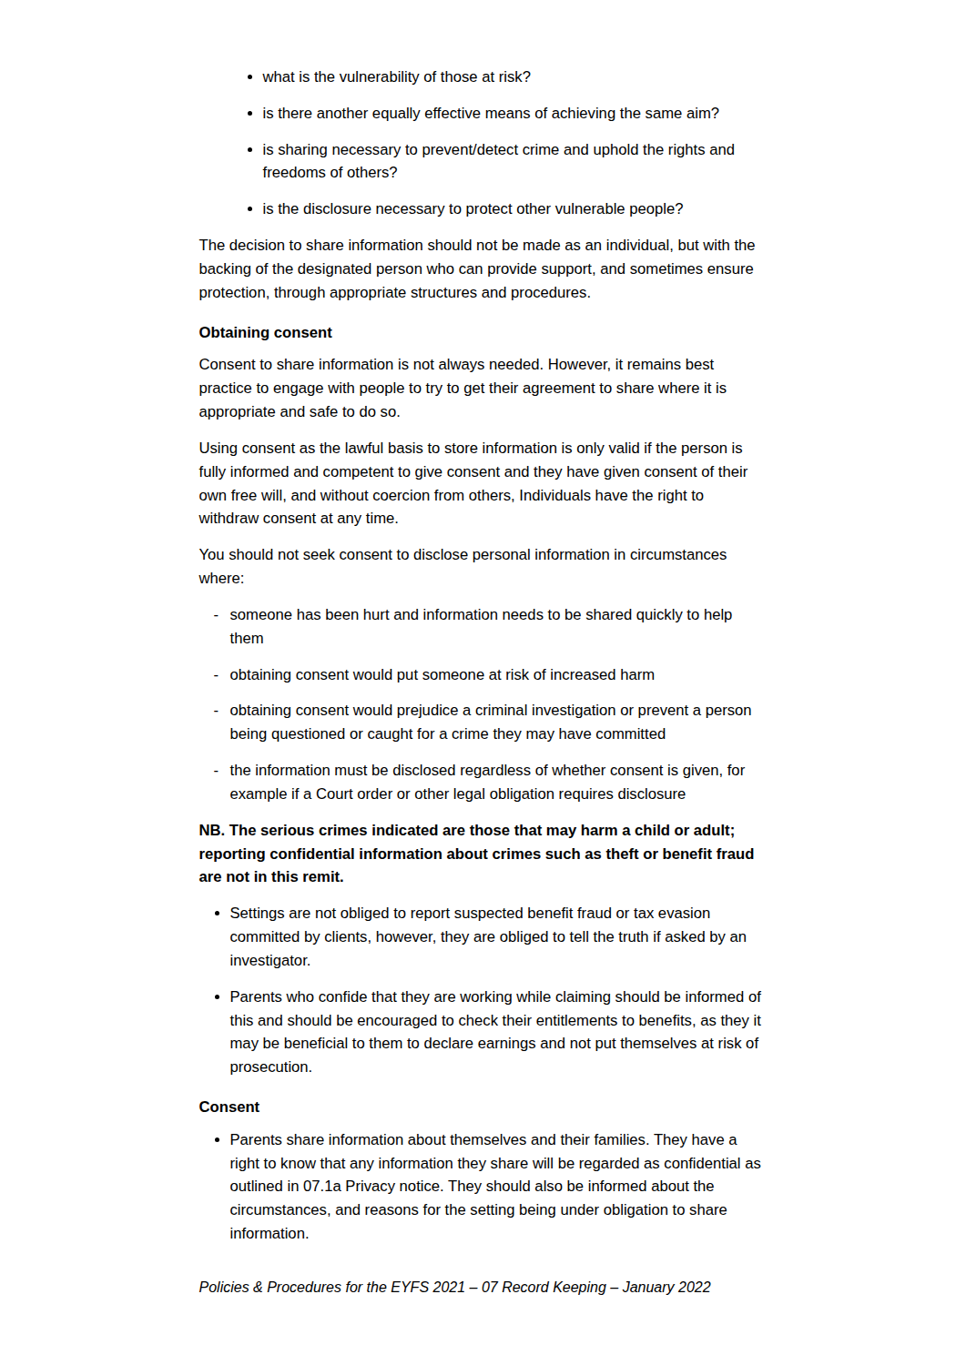what is the vulnerability of those at risk?
is there another equally effective means of achieving the same aim?
is sharing necessary to prevent/detect crime and uphold the rights and freedoms of others?
is the disclosure necessary to protect other vulnerable people?
The decision to share information should not be made as an individual, but with the backing of the designated person who can provide support, and sometimes ensure protection, through appropriate structures and procedures.
Obtaining consent
Consent to share information is not always needed. However, it remains best practice to engage with people to try to get their agreement to share where it is appropriate and safe to do so.
Using consent as the lawful basis to store information is only valid if the person is fully informed and competent to give consent and they have given consent of their own free will, and without coercion from others, Individuals have the right to withdraw consent at any time.
You should not seek consent to disclose personal information in circumstances where:
someone has been hurt and information needs to be shared quickly to help them
obtaining consent would put someone at risk of increased harm
obtaining consent would prejudice a criminal investigation or prevent a person being questioned or caught for a crime they may have committed
the information must be disclosed regardless of whether consent is given, for example if a Court order or other legal obligation requires disclosure
NB. The serious crimes indicated are those that may harm a child or adult; reporting confidential information about crimes such as theft or benefit fraud are not in this remit.
Settings are not obliged to report suspected benefit fraud or tax evasion committed by clients, however, they are obliged to tell the truth if asked by an investigator.
Parents who confide that they are working while claiming should be informed of this and should be encouraged to check their entitlements to benefits, as they it may be beneficial to them to declare earnings and not put themselves at risk of prosecution.
Consent
Parents share information about themselves and their families. They have a right to know that any information they share will be regarded as confidential as outlined in 07.1a Privacy notice. They should also be informed about the circumstances, and reasons for the setting being under obligation to share information.
Policies & Procedures for the EYFS 2021 – 07 Record Keeping – January 2022